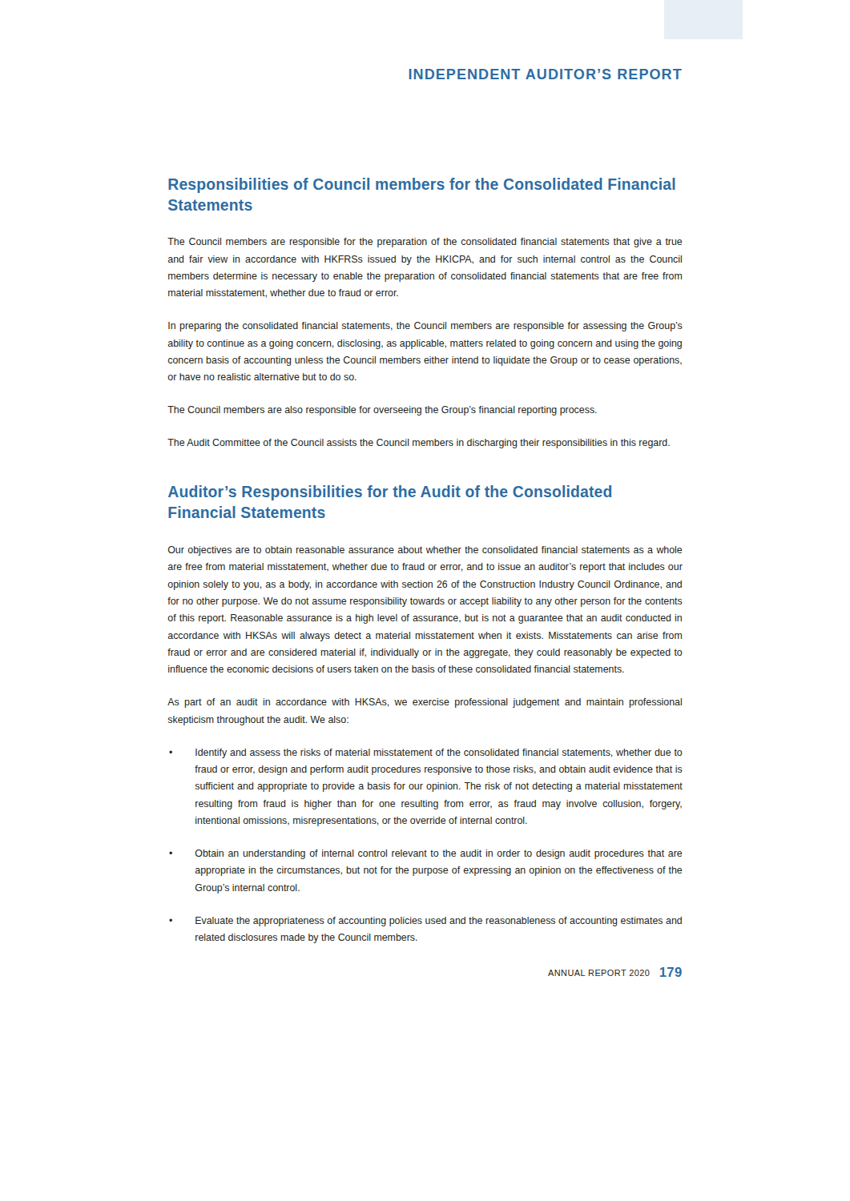INDEPENDENT AUDITOR’S REPORT
Responsibilities of Council members for the Consolidated Financial Statements
The Council members are responsible for the preparation of the consolidated financial statements that give a true and fair view in accordance with HKFRSs issued by the HKICPA, and for such internal control as the Council members determine is necessary to enable the preparation of consolidated financial statements that are free from material misstatement, whether due to fraud or error.
In preparing the consolidated financial statements, the Council members are responsible for assessing the Group’s ability to continue as a going concern, disclosing, as applicable, matters related to going concern and using the going concern basis of accounting unless the Council members either intend to liquidate the Group or to cease operations, or have no realistic alternative but to do so.
The Council members are also responsible for overseeing the Group’s financial reporting process.
The Audit Committee of the Council assists the Council members in discharging their responsibilities in this regard.
Auditor’s Responsibilities for the Audit of the Consolidated Financial Statements
Our objectives are to obtain reasonable assurance about whether the consolidated financial statements as a whole are free from material misstatement, whether due to fraud or error, and to issue an auditor’s report that includes our opinion solely to you, as a body, in accordance with section 26 of the Construction Industry Council Ordinance, and for no other purpose. We do not assume responsibility towards or accept liability to any other person for the contents of this report. Reasonable assurance is a high level of assurance, but is not a guarantee that an audit conducted in accordance with HKSAs will always detect a material misstatement when it exists. Misstatements can arise from fraud or error and are considered material if, individually or in the aggregate, they could reasonably be expected to influence the economic decisions of users taken on the basis of these consolidated financial statements.
As part of an audit in accordance with HKSAs, we exercise professional judgement and maintain professional skepticism throughout the audit. We also:
Identify and assess the risks of material misstatement of the consolidated financial statements, whether due to fraud or error, design and perform audit procedures responsive to those risks, and obtain audit evidence that is sufficient and appropriate to provide a basis for our opinion. The risk of not detecting a material misstatement resulting from fraud is higher than for one resulting from error, as fraud may involve collusion, forgery, intentional omissions, misrepresentations, or the override of internal control.
Obtain an understanding of internal control relevant to the audit in order to design audit procedures that are appropriate in the circumstances, but not for the purpose of expressing an opinion on the effectiveness of the Group’s internal control.
Evaluate the appropriateness of accounting policies used and the reasonableness of accounting estimates and related disclosures made by the Council members.
ANNUAL REPORT 2020179